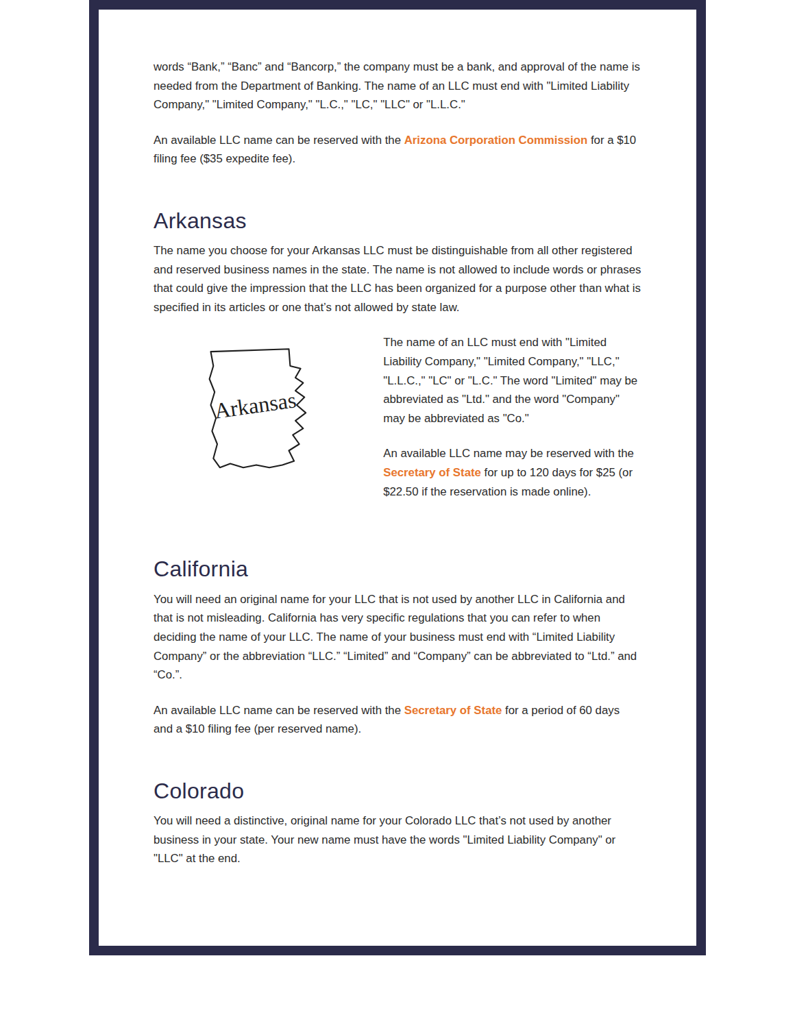words “Bank,” “Banc” and “Bancorp,” the company must be a bank, and approval of the name is needed from the Department of Banking. The name of an LLC must end with "Limited Liability Company," "Limited Company," "L.C.," "LC," "LLC" or "L.L.C."
An available LLC name can be reserved with the Arizona Corporation Commission for a $10 filing fee ($35 expedite fee).
Arkansas
The name you choose for your Arkansas LLC must be distinguishable from all other registered and reserved business names in the state. The name is not allowed to include words or phrases that could give the impression that the LLC has been organized for a purpose other than what is specified in its articles or one that’s not allowed by state law.
Arkansas
The name of an LLC must end with "Limited Liability Company," "Limited Company," "LLC," "L.L.C.," "LC" or "L.C." The word "Limited" may be abbreviated as "Ltd." and the word "Company" may be abbreviated as "Co."
An available LLC name may be reserved with the Secretary of State for up to 120 days for $25 (or $22.50 if the reservation is made online).
California
You will need an original name for your LLC that is not used by another LLC in California and that is not misleading. California has very specific regulations that you can refer to when deciding the name of your LLC. The name of your business must end with “Limited Liability Company” or the abbreviation “LLC.” “Limited” and “Company” can be abbreviated to “Ltd.” and “Co.”.
An available LLC name can be reserved with the Secretary of State for a period of 60 days and a $10 filing fee (per reserved name).
Colorado
You will need a distinctive, original name for your Colorado LLC that’s not used by another business in your state. Your new name must have the words "Limited Liability Company" or "LLC" at the end.